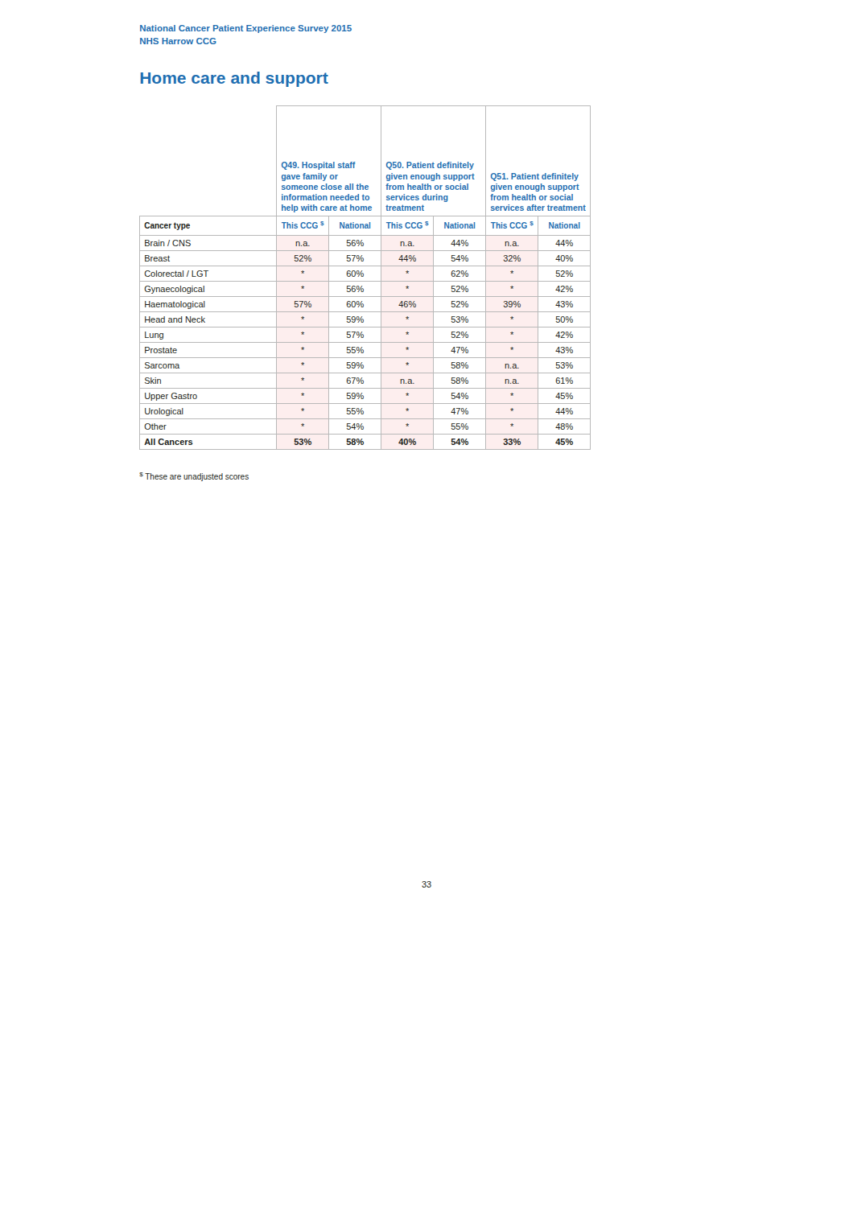National Cancer Patient Experience Survey 2015
NHS Harrow CCG
Home care and support
| | Q49. Hospital staff gave family or someone close all the information needed to help with care at home | Q50. Patient definitely given enough support from health or social services during treatment | Q51. Patient definitely given enough support from health or social services after treatment |
| --- | --- | --- | --- |
| Cancer type | This CCG $ | National | This CCG $ | National | This CCG $ | National |
| Brain / CNS | n.a. | 56% | n.a. | 44% | n.a. | 44% |
| Breast | 52% | 57% | 44% | 54% | 32% | 40% |
| Colorectal / LGT | * | 60% | * | 62% | * | 52% |
| Gynaecological | * | 56% | * | 52% | * | 42% |
| Haematological | 57% | 60% | 46% | 52% | 39% | 43% |
| Head and Neck | * | 59% | * | 53% | * | 50% |
| Lung | * | 57% | * | 52% | * | 42% |
| Prostate | * | 55% | * | 47% | * | 43% |
| Sarcoma | * | 59% | * | 58% | n.a. | 53% |
| Skin | * | 67% | n.a. | 58% | n.a. | 61% |
| Upper Gastro | * | 59% | * | 54% | * | 45% |
| Urological | * | 55% | * | 47% | * | 44% |
| Other | * | 54% | * | 55% | * | 48% |
| All Cancers | 53% | 58% | 40% | 54% | 33% | 45% |
$ These are unadjusted scores
33